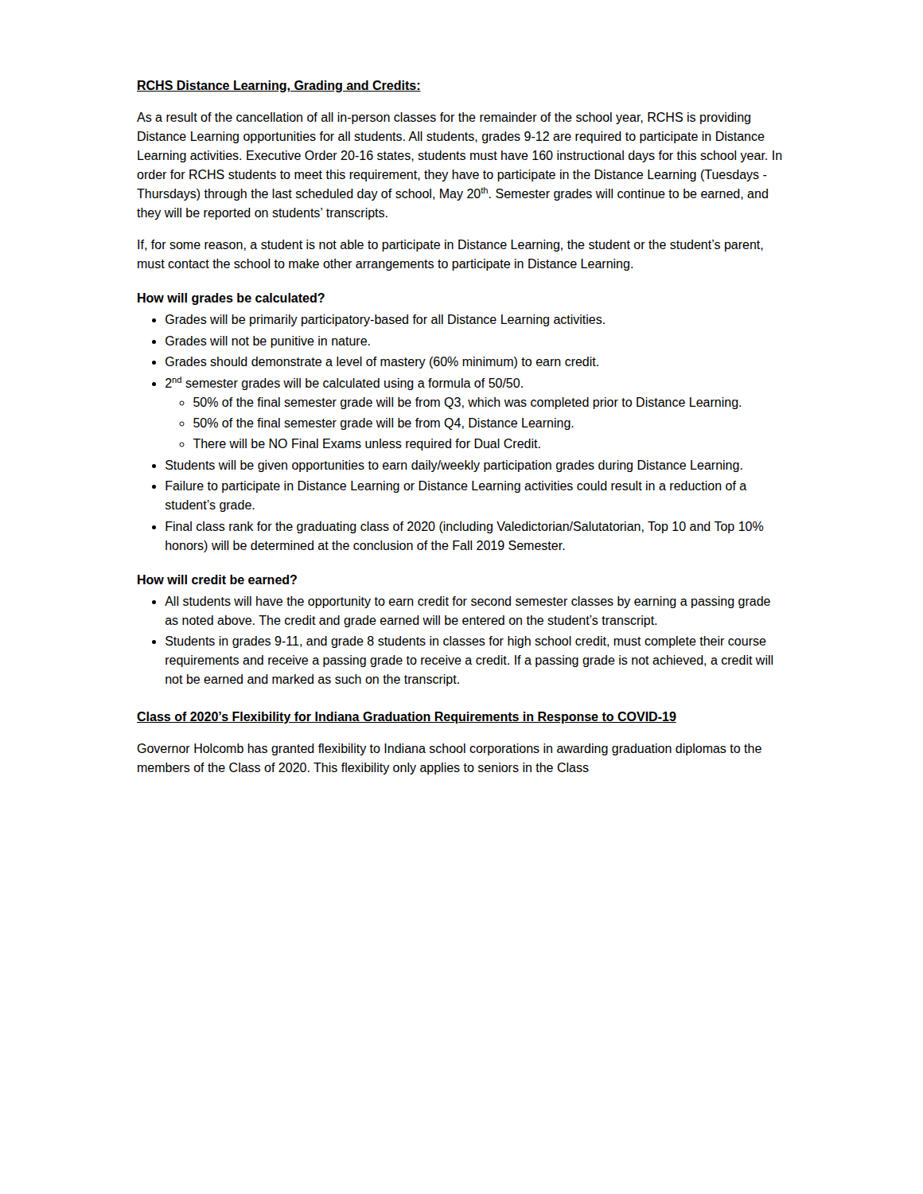RCHS Distance Learning, Grading and Credits:
As a result of the cancellation of all in-person classes for the remainder of the school year, RCHS is providing Distance Learning opportunities for all students. All students, grades 9-12 are required to participate in Distance Learning activities. Executive Order 20-16 states, students must have 160 instructional days for this school year. In order for RCHS students to meet this requirement, they have to participate in the Distance Learning (Tuesdays - Thursdays) through the last scheduled day of school, May 20th. Semester grades will continue to be earned, and they will be reported on students’ transcripts.
If, for some reason, a student is not able to participate in Distance Learning, the student or the student’s parent, must contact the school to make other arrangements to participate in Distance Learning.
How will grades be calculated?
Grades will be primarily participatory-based for all Distance Learning activities.
Grades will not be punitive in nature.
Grades should demonstrate a level of mastery (60% minimum) to earn credit.
2nd semester grades will be calculated using a formula of 50/50.
50% of the final semester grade will be from Q3, which was completed prior to Distance Learning.
50% of the final semester grade will be from Q4, Distance Learning.
There will be NO Final Exams unless required for Dual Credit.
Students will be given opportunities to earn daily/weekly participation grades during Distance Learning.
Failure to participate in Distance Learning or Distance Learning activities could result in a reduction of a student’s grade.
Final class rank for the graduating class of 2020 (including Valedictorian/Salutatorian, Top 10 and Top 10% honors) will be determined at the conclusion of the Fall 2019 Semester.
How will credit be earned?
All students will have the opportunity to earn credit for second semester classes by earning a passing grade as noted above. The credit and grade earned will be entered on the student’s transcript.
Students in grades 9-11, and grade 8 students in classes for high school credit, must complete their course requirements and receive a passing grade to receive a credit. If a passing grade is not achieved, a credit will not be earned and marked as such on the transcript.
Class of 2020’s Flexibility for Indiana Graduation Requirements in Response to COVID-19
Governor Holcomb has granted flexibility to Indiana school corporations in awarding graduation diplomas to the members of the Class of 2020. This flexibility only applies to seniors in the Class